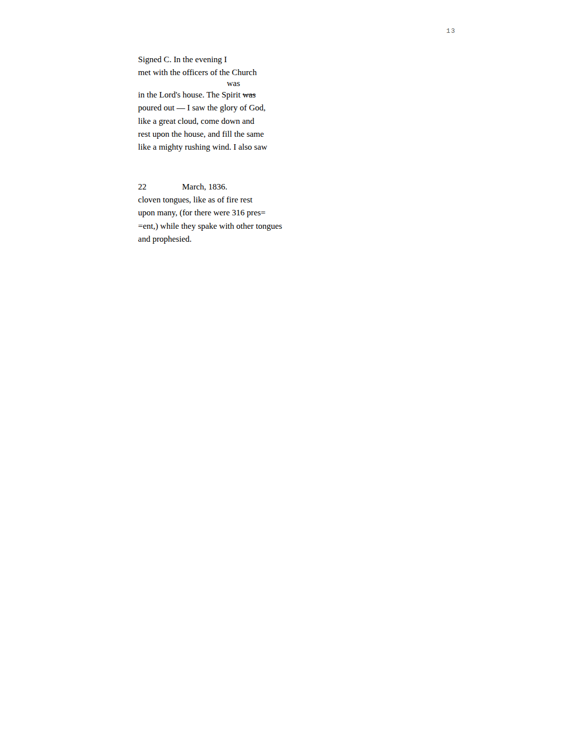13
Signed C. In the evening I
met with the officers of the Church
was
in the Lord's house. The Spirit was
poured out — I saw the glory of God,
like a great cloud, come down and
rest upon the house, and fill the same
like a mighty rushing wind. I also saw
22 March, 1836.
cloven tongues, like as of fire rest
upon many, (for there were 316 pres=
=ent,) while they spake with other tongues
and prophesied.